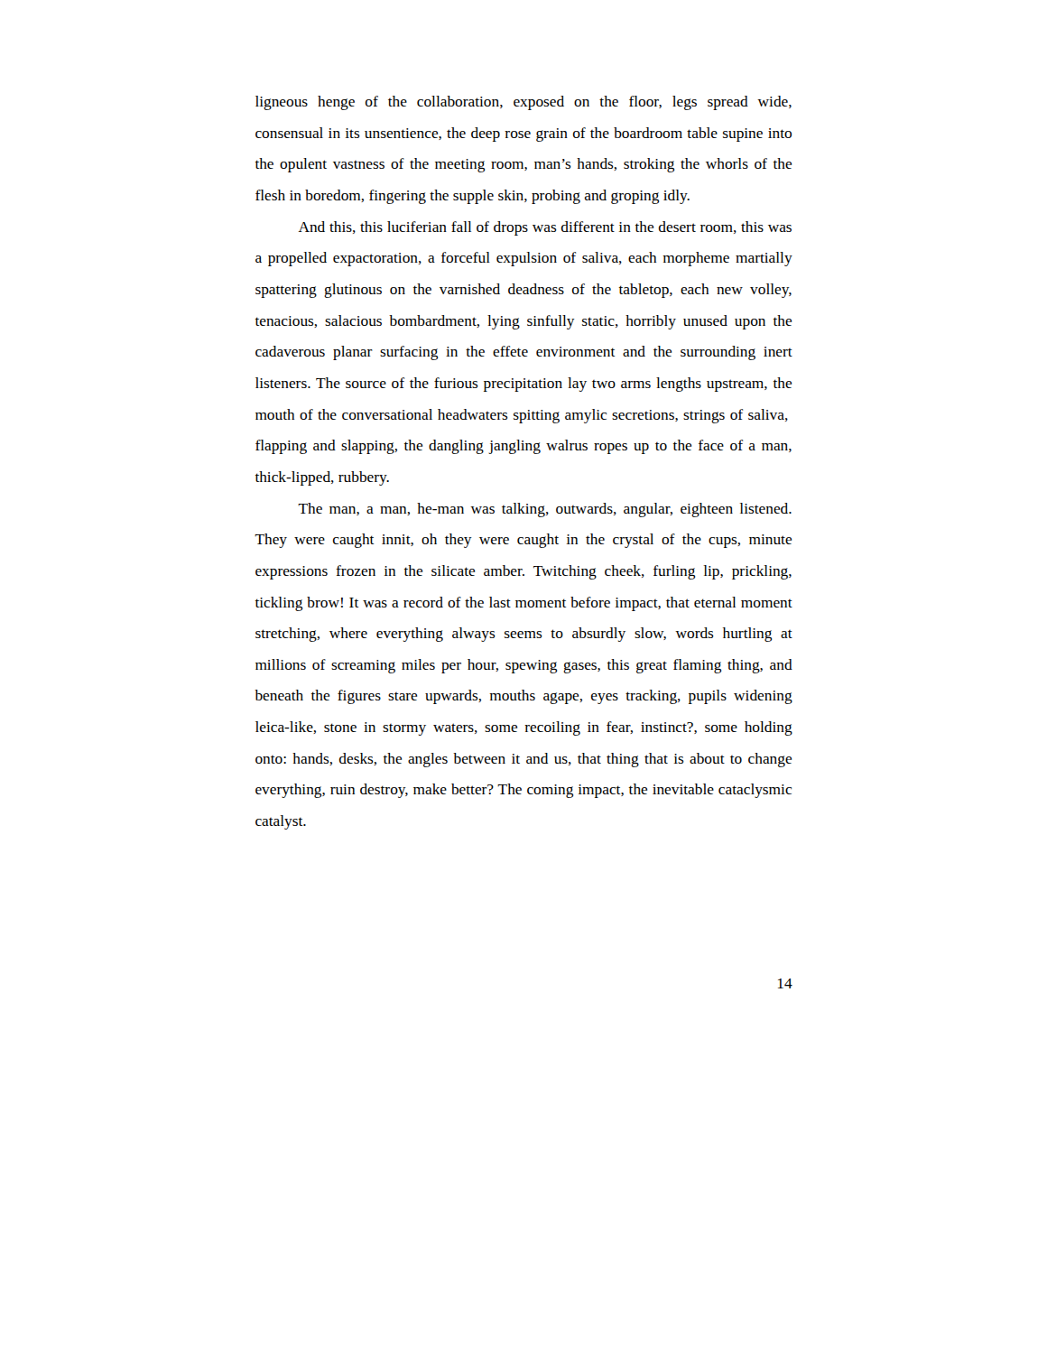ligneous henge of the collaboration, exposed on the floor, legs spread wide, consensual in its unsentience, the deep rose grain of the boardroom table supine into the opulent vastness of the meeting room, man’s hands, stroking the whorls of the flesh in boredom, fingering the supple skin, probing and groping idly.
And this, this luciferian fall of drops was different in the desert room, this was a propelled expactoration, a forceful expulsion of saliva, each morpheme martially spattering glutinous on the varnished deadness of the tabletop, each new volley, tenacious, salacious bombardment, lying sinfully static, horribly unused upon the cadaverous planar surfacing in the effete environment and the surrounding inert listeners. The source of the furious precipitation lay two arms lengths upstream, the mouth of the conversational headwaters spitting amylic secretions, strings of saliva, flapping and slapping, the dangling jangling walrus ropes up to the face of a man, thick-lipped, rubbery.
The man, a man, he-man was talking, outwards, angular, eighteen listened. They were caught innit, oh they were caught in the crystal of the cups, minute expressions frozen in the silicate amber. Twitching cheek, furling lip, prickling, tickling brow! It was a record of the last moment before impact, that eternal moment stretching, where everything always seems to absurdly slow, words hurtling at millions of screaming miles per hour, spewing gases, this great flaming thing, and beneath the figures stare upwards, mouths agape, eyes tracking, pupils widening leica-like, stone in stormy waters, some recoiling in fear, instinct?, some holding onto: hands, desks, the angles between it and us, that thing that is about to change everything, ruin destroy, make better? The coming impact, the inevitable cataclysmic catalyst.
14